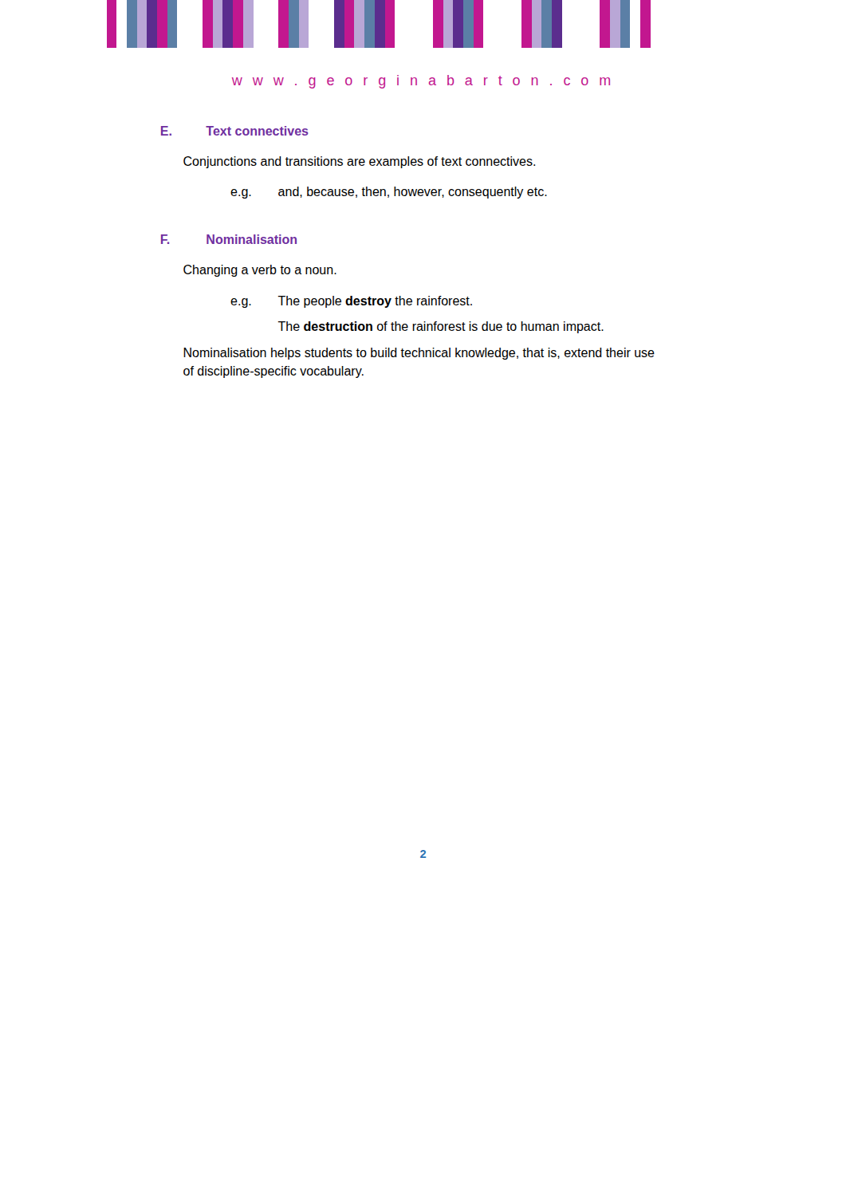w w w . g e o r g i n a b a r t o n . c o m
E. Text connectives
Conjunctions and transitions are examples of text connectives.
e.g. and, because, then, however, consequently etc.
F. Nominalisation
Changing a verb to a noun.
e.g. The people destroy the rainforest.
The destruction of the rainforest is due to human impact.
Nominalisation helps students to build technical knowledge, that is, extend their use of discipline-specific vocabulary.
2